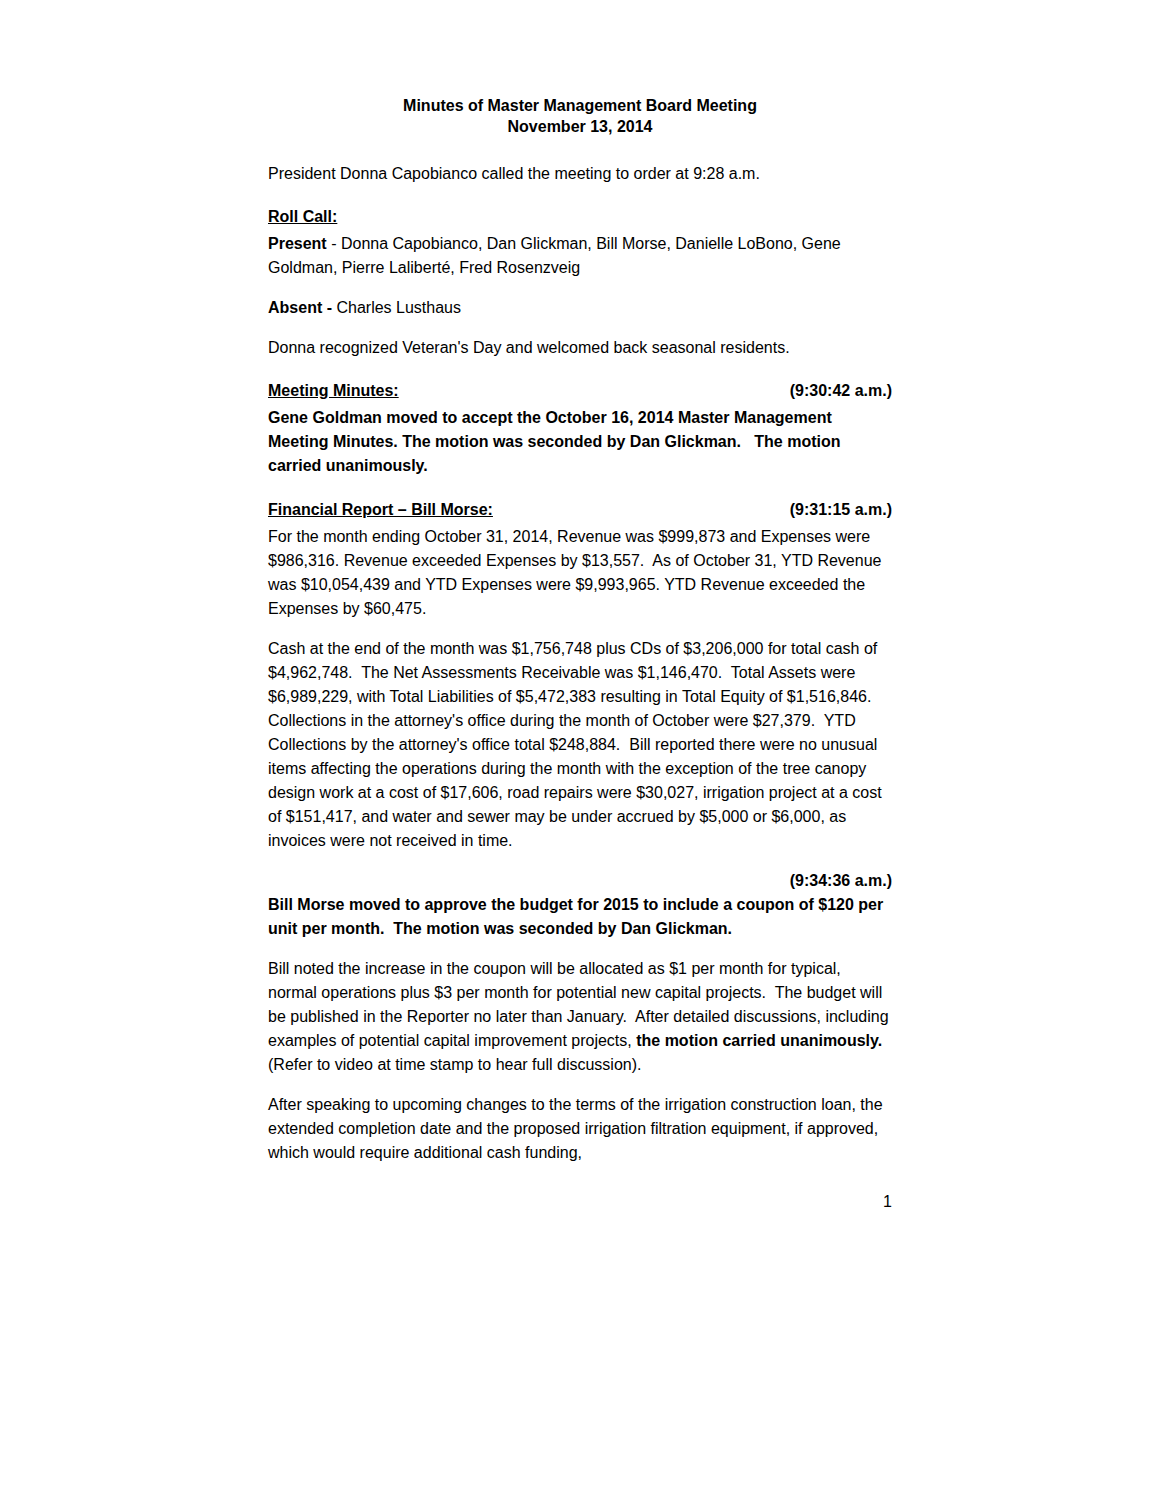Minutes of Master Management Board Meeting November 13, 2014
President Donna Capobianco called the meeting to order at 9:28 a.m.
Roll Call:
Present - Donna Capobianco, Dan Glickman, Bill Morse, Danielle LoBono, Gene Goldman, Pierre Laliberté, Fred Rosenzveig
Absent - Charles Lusthaus
Donna recognized Veteran's Day and welcomed back seasonal residents.
Meeting Minutes:
(9:30:42 a.m.)
Gene Goldman moved to accept the October 16, 2014 Master Management Meeting Minutes. The motion was seconded by Dan Glickman. The motion carried unanimously.
Financial Report – Bill Morse:
(9:31:15 a.m.)
For the month ending October 31, 2014, Revenue was $999,873 and Expenses were $986,316. Revenue exceeded Expenses by $13,557. As of October 31, YTD Revenue was $10,054,439 and YTD Expenses were $9,993,965. YTD Revenue exceeded the Expenses by $60,475.
Cash at the end of the month was $1,756,748 plus CDs of $3,206,000 for total cash of $4,962,748. The Net Assessments Receivable was $1,146,470. Total Assets were $6,989,229, with Total Liabilities of $5,472,383 resulting in Total Equity of $1,516,846. Collections in the attorney's office during the month of October were $27,379. YTD Collections by the attorney's office total $248,884. Bill reported there were no unusual items affecting the operations during the month with the exception of the tree canopy design work at a cost of $17,606, road repairs were $30,027, irrigation project at a cost of $151,417, and water and sewer may be under accrued by $5,000 or $6,000, as invoices were not received in time.
(9:34:36 a.m.)
Bill Morse moved to approve the budget for 2015 to include a coupon of $120 per unit per month. The motion was seconded by Dan Glickman.
Bill noted the increase in the coupon will be allocated as $1 per month for typical, normal operations plus $3 per month for potential new capital projects. The budget will be published in the Reporter no later than January. After detailed discussions, including examples of potential capital improvement projects, the motion carried unanimously. (Refer to video at time stamp to hear full discussion).
After speaking to upcoming changes to the terms of the irrigation construction loan, the extended completion date and the proposed irrigation filtration equipment, if approved, which would require additional cash funding,
1